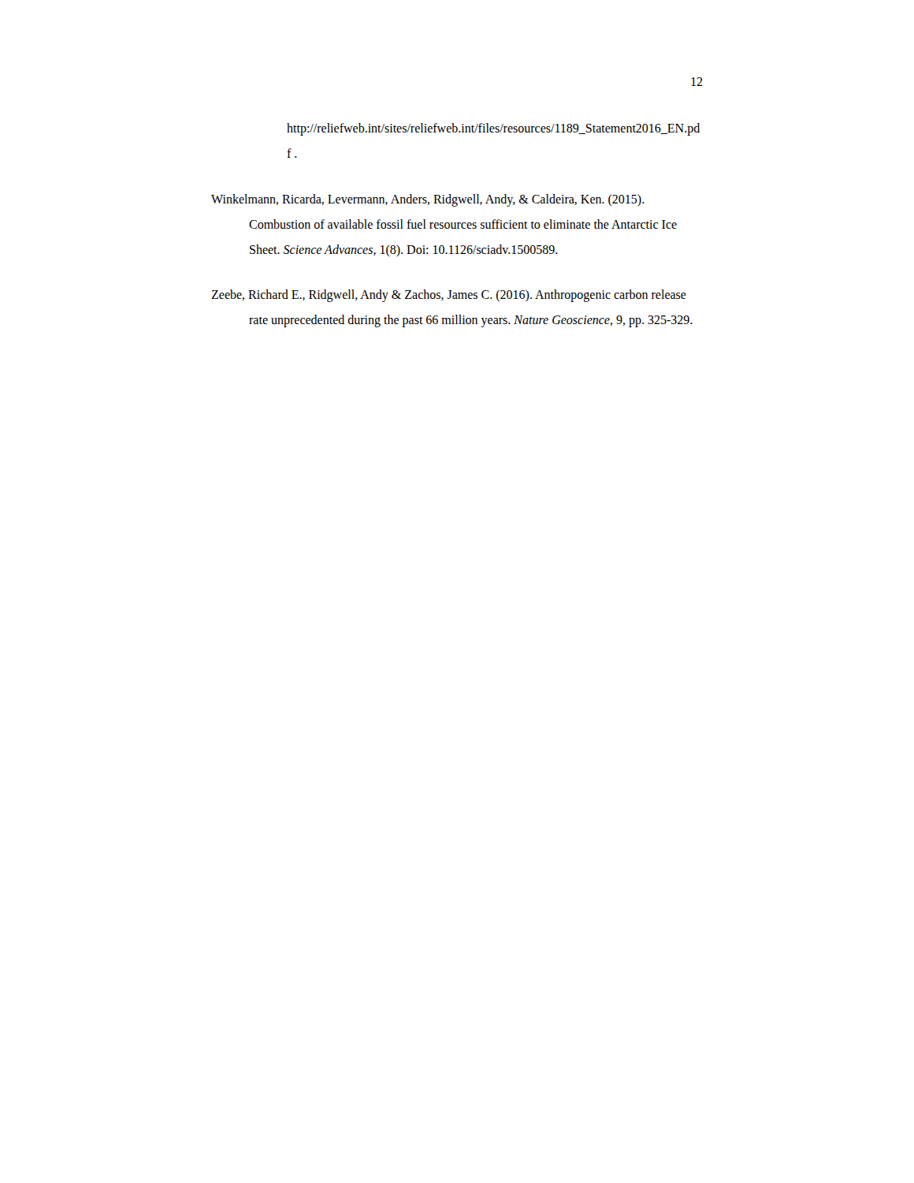12
http://reliefweb.int/sites/reliefweb.int/files/resources/1189_Statement2016_EN.pdf .
Winkelmann, Ricarda, Levermann, Anders, Ridgwell, Andy, & Caldeira, Ken. (2015). Combustion of available fossil fuel resources sufficient to eliminate the Antarctic Ice Sheet. Science Advances, 1(8). Doi: 10.1126/sciadv.1500589.
Zeebe, Richard E., Ridgwell, Andy & Zachos, James C. (2016). Anthropogenic carbon release rate unprecedented during the past 66 million years. Nature Geoscience, 9, pp. 325-329.